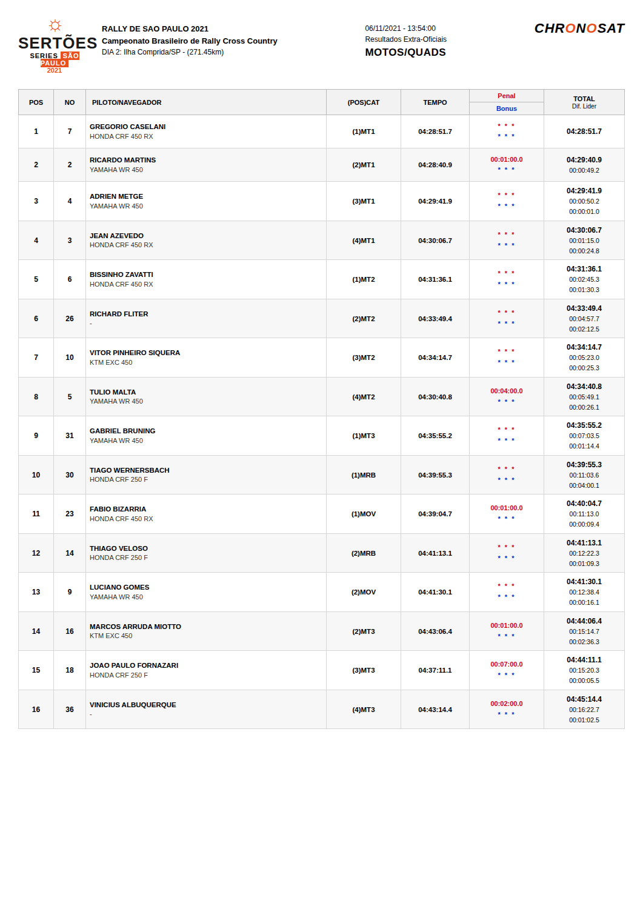☼
SERTÕES
SERIES SÃO PAULO
2021
RALLY DE SAO PAULO 2021
Campeonato Brasileiro de Rally Cross Country
DIA 2: Ilha Comprida/SP - (271.45km)
06/11/2021 - 13:54:00
Resultados Extra-Oficiais
MOTOS/QUADS
CHRONOSAT
| POS | NO | PILOTO/NAVEGADOR | (POS)CAT | TEMPO | Penal | TOTAL Dif. Lider |
| --- | --- | --- | --- | --- | --- | --- |
| Bonus |
| 1 | 7 | GREGORIO CASELANI HONDA CRF 450 RX | (1)MT1 | 04:28:51.7 | * * * * * * | 04:28:51.7 |
| 2 | 2 | RICARDO MARTINS YAMAHA WR 450 | (2)MT1 | 04:28:40.9 | 00:01:00.0 * * * | 04:29:40.9 00:00:49.2 |
| 3 | 4 | ADRIEN METGE YAMAHA WR 450 | (3)MT1 | 04:29:41.9 | * * * * * * | 04:29:41.9 00:00:50.2 00:00:01.0 |
| 4 | 3 | JEAN AZEVEDO HONDA CRF 450 RX | (4)MT1 | 04:30:06.7 | * * * * * * | 04:30:06.7 00:01:15.0 00:00:24.8 |
| 5 | 6 | BISSINHO ZAVATTI HONDA CRF 450 RX | (1)MT2 | 04:31:36.1 | * * * * * * | 04:31:36.1 00:02:45.3 00:01:30.3 |
| 6 | 26 | RICHARD FLITER - | (2)MT2 | 04:33:49.4 | * * * * * * | 04:33:49.4 00:04:57.7 00:02:12.5 |
| 7 | 10 | VITOR PINHEIRO SIQUERA KTM EXC 450 | (3)MT2 | 04:34:14.7 | * * * * * * | 04:34:14.7 00:05:23.0 00:00:25.3 |
| 8 | 5 | TULIO MALTA YAMAHA WR 450 | (4)MT2 | 04:30:40.8 | 00:04:00.0 * * * | 04:34:40.8 00:05:49.1 00:00:26.1 |
| 9 | 31 | GABRIEL BRUNING YAMAHA WR 450 | (1)MT3 | 04:35:55.2 | * * * * * * | 04:35:55.2 00:07:03.5 00:01:14.4 |
| 10 | 30 | TIAGO WERNERSBACH HONDA CRF 250 F | (1)MRB | 04:39:55.3 | * * * * * * | 04:39:55.3 00:11:03.6 00:04:00.1 |
| 11 | 23 | FABIO BIZARRIA HONDA CRF 450 RX | (1)MOV | 04:39:04.7 | 00:01:00.0 * * * | 04:40:04.7 00:11:13.0 00:00:09.4 |
| 12 | 14 | THIAGO VELOSO HONDA CRF 250 F | (2)MRB | 04:41:13.1 | * * * * * * | 04:41:13.1 00:12:22.3 00:01:09.3 |
| 13 | 9 | LUCIANO GOMES YAMAHA WR 450 | (2)MOV | 04:41:30.1 | * * * * * * | 04:41:30.1 00:12:38.4 00:00:16.1 |
| 14 | 16 | MARCOS ARRUDA MIOTTO KTM EXC 450 | (2)MT3 | 04:43:06.4 | 00:01:00.0 * * * | 04:44:06.4 00:15:14.7 00:02:36.3 |
| 15 | 18 | JOAO PAULO FORNAZARI HONDA CRF 250 F | (3)MT3 | 04:37:11.1 | 00:07:00.0 * * * | 04:44:11.1 00:15:20.3 00:00:05.5 |
| 16 | 36 | VINICIUS ALBUQUERQUE - | (4)MT3 | 04:43:14.4 | 00:02:00.0 * * * | 04:45:14.4 00:16:22.7 00:01:02.5 |